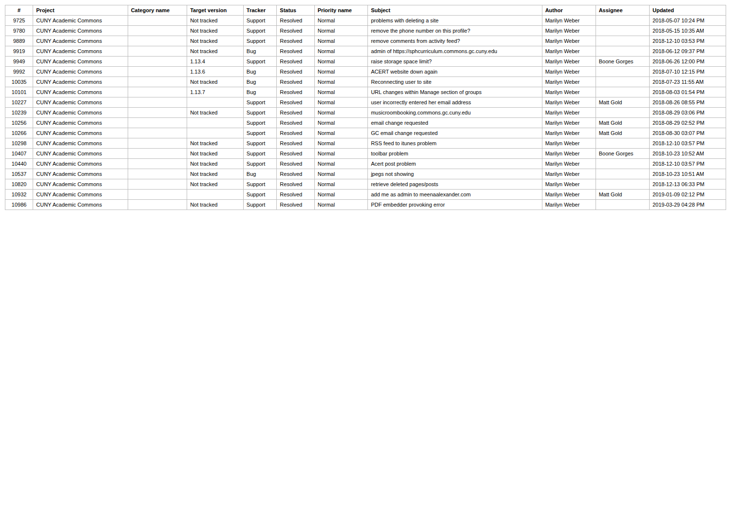| # | Project | Category name | Target version | Tracker | Status | Priority name | Subject | Author | Assignee | Updated |
| --- | --- | --- | --- | --- | --- | --- | --- | --- | --- | --- |
| 9725 | CUNY Academic Commons | | Not tracked | Support | Resolved | Normal | problems with deleting a site | Marilyn Weber | | 2018-05-07 10:24 PM |
| 9780 | CUNY Academic Commons | | Not tracked | Support | Resolved | Normal | remove the phone number on this profile? | Marilyn Weber | | 2018-05-15 10:35 AM |
| 9889 | CUNY Academic Commons | | Not tracked | Support | Resolved | Normal | remove comments from activity feed? | Marilyn Weber | | 2018-12-10 03:53 PM |
| 9919 | CUNY Academic Commons | | Not tracked | Bug | Resolved | Normal | admin of https://sphcurriculum.commons.gc.cuny.edu | Marilyn Weber | | 2018-06-12 09:37 PM |
| 9949 | CUNY Academic Commons | | 1.13.4 | Support | Resolved | Normal | raise storage space limit? | Marilyn Weber | Boone Gorges | 2018-06-26 12:00 PM |
| 9992 | CUNY Academic Commons | | 1.13.6 | Bug | Resolved | Normal | ACERT website down again | Marilyn Weber | | 2018-07-10 12:15 PM |
| 10035 | CUNY Academic Commons | | Not tracked | Bug | Resolved | Normal | Reconnecting user to site | Marilyn Weber | | 2018-07-23 11:55 AM |
| 10101 | CUNY Academic Commons | | 1.13.7 | Bug | Resolved | Normal | URL changes within Manage section of groups | Marilyn Weber | | 2018-08-03 01:54 PM |
| 10227 | CUNY Academic Commons | | | Support | Resolved | Normal | user incorrectly entered her email address | Marilyn Weber | Matt Gold | 2018-08-26 08:55 PM |
| 10239 | CUNY Academic Commons | | Not tracked | Support | Resolved | Normal | musicroombooking.commons.gc.cuny.edu | Marilyn Weber | | 2018-08-29 03:06 PM |
| 10256 | CUNY Academic Commons | | | Support | Resolved | Normal | email change requested | Marilyn Weber | Matt Gold | 2018-08-29 02:52 PM |
| 10266 | CUNY Academic Commons | | | Support | Resolved | Normal | GC email change requested | Marilyn Weber | Matt Gold | 2018-08-30 03:07 PM |
| 10298 | CUNY Academic Commons | | Not tracked | Support | Resolved | Normal | RSS feed to itunes problem | Marilyn Weber | | 2018-12-10 03:57 PM |
| 10407 | CUNY Academic Commons | | Not tracked | Support | Resolved | Normal | toolbar problem | Marilyn Weber | Boone Gorges | 2018-10-23 10:52 AM |
| 10440 | CUNY Academic Commons | | Not tracked | Support | Resolved | Normal | Acert post problem | Marilyn Weber | | 2018-12-10 03:57 PM |
| 10537 | CUNY Academic Commons | | Not tracked | Bug | Resolved | Normal | jpegs not showing | Marilyn Weber | | 2018-10-23 10:51 AM |
| 10820 | CUNY Academic Commons | | Not tracked | Support | Resolved | Normal | retrieve deleted pages/posts | Marilyn Weber | | 2018-12-13 06:33 PM |
| 10932 | CUNY Academic Commons | | | Support | Resolved | Normal | add me as admin to meenaalexander.com | Marilyn Weber | Matt Gold | 2019-01-09 02:12 PM |
| 10986 | CUNY Academic Commons | | Not tracked | Support | Resolved | Normal | PDF embedder provoking error | Marilyn Weber | | 2019-03-29 04:28 PM |